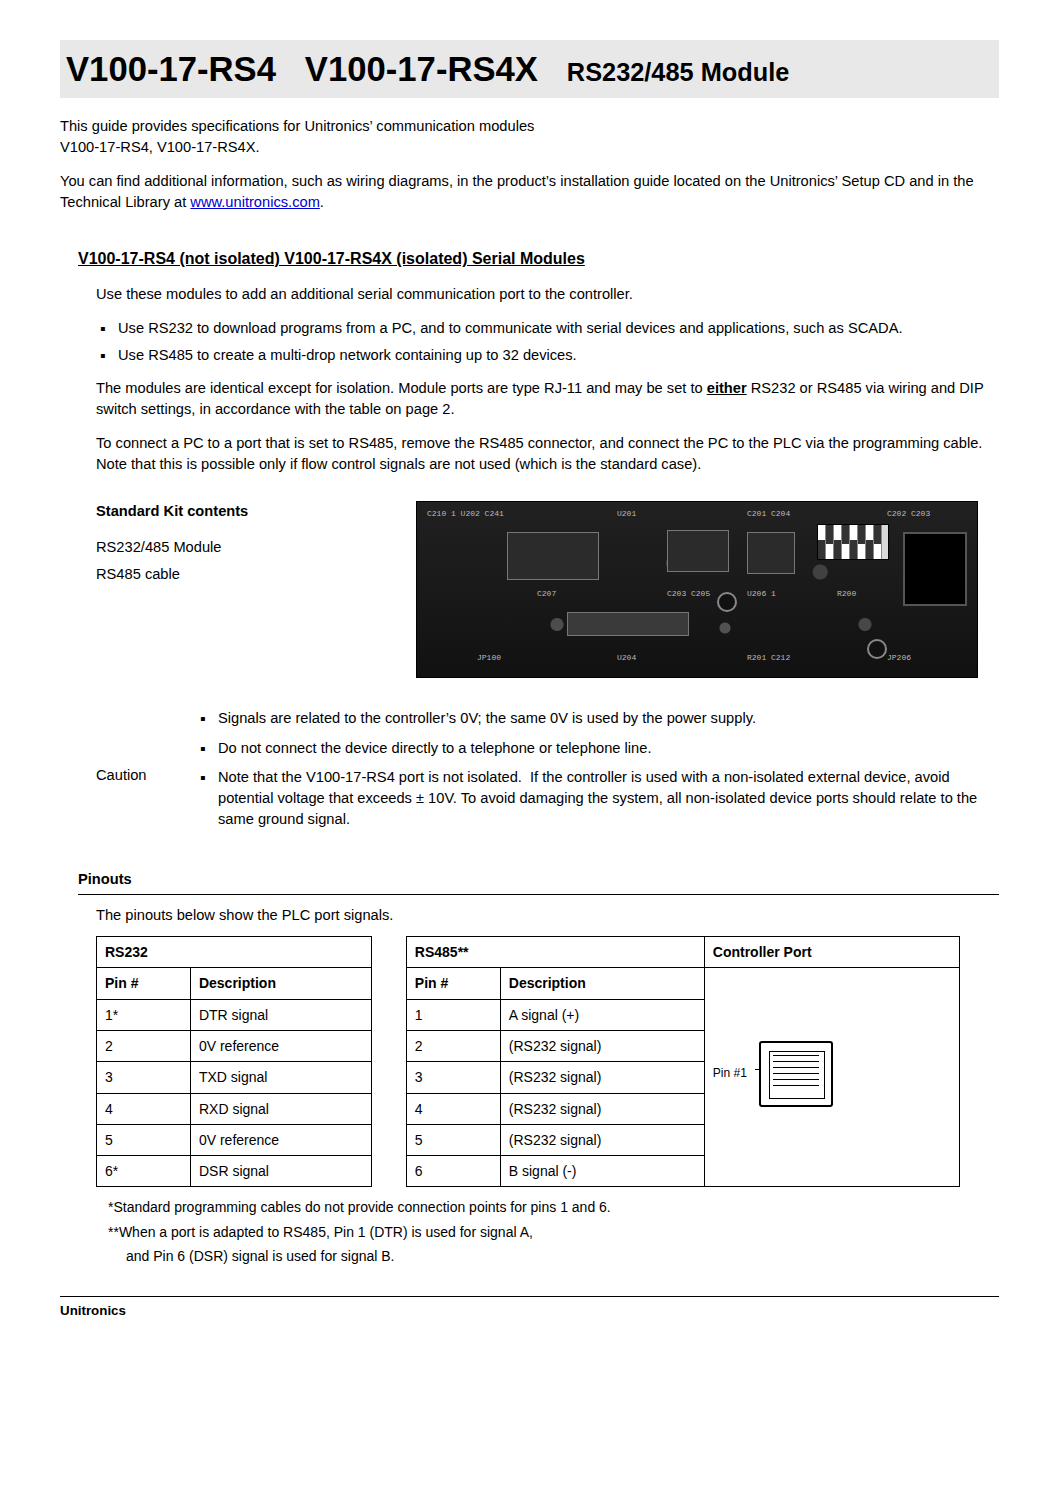V100-17-RS4 V100-17-RS4X RS232/485 Module
This guide provides specifications for Unitronics’ communication modules
V100-17-RS4, V100-17-RS4X.
You can find additional information, such as wiring diagrams, in the product’s installation guide located on the Unitronics’ Setup CD and in the Technical Library at www.unitronics.com.
V100-17-RS4 (not isolated) V100-17-RS4X (isolated) Serial Modules
Use these modules to add an additional serial communication port to the controller.
Use RS232 to download programs from a PC, and to communicate with serial devices and applications, such as SCADA.
Use RS485 to create a multi-drop network containing up to 32 devices.
The modules are identical except for isolation. Module ports are type RJ-11 and may be set to either RS232 or RS485 via wiring and DIP switch settings, in accordance with the table on page 2.
To connect a PC to a port that is set to RS485, remove the RS485 connector, and connect the PC to the PLC via the programming cable. Note that this is possible only if flow control signals are not used (which is the standard case).
Standard Kit contents
RS232/485 Module
RS485 cable
C210 1 U202 C241
U201
C201 C204
C202 C203
C207
C203 C205
U206 1
R200
JP100
U204
R201 C212
JP206
Caution
Signals are related to the controller’s 0V; the same 0V is used by the power supply.
Do not connect the device directly to a telephone or telephone line.
Note that the V100-17-RS4 port is not isolated. If the controller is used with a non-isolated external device, avoid potential voltage that exceeds ± 10V. To avoid damaging the system, all non-isolated device ports should relate to the same ground signal.
Pinouts
The pinouts below show the PLC port signals.
| RS232 | | RS485** | Controller Port |
| Pin # | Description | | Pin # | Description | Pin #1 |
| 1* | DTR signal | | 1 | A signal (+) |
| 2 | 0V reference | | 2 | (RS232 signal) |
| 3 | TXD signal | | 3 | (RS232 signal) |
| 4 | RXD signal | | 4 | (RS232 signal) |
| 5 | 0V reference | | 5 | (RS232 signal) |
| 6* | DSR signal | | 6 | B signal (-) |
*Standard programming cables do not provide connection points for pins 1 and 6.
**When a port is adapted to RS485, Pin 1 (DTR) is used for signal A,
and Pin 6 (DSR) signal is used for signal B.
Unitronics